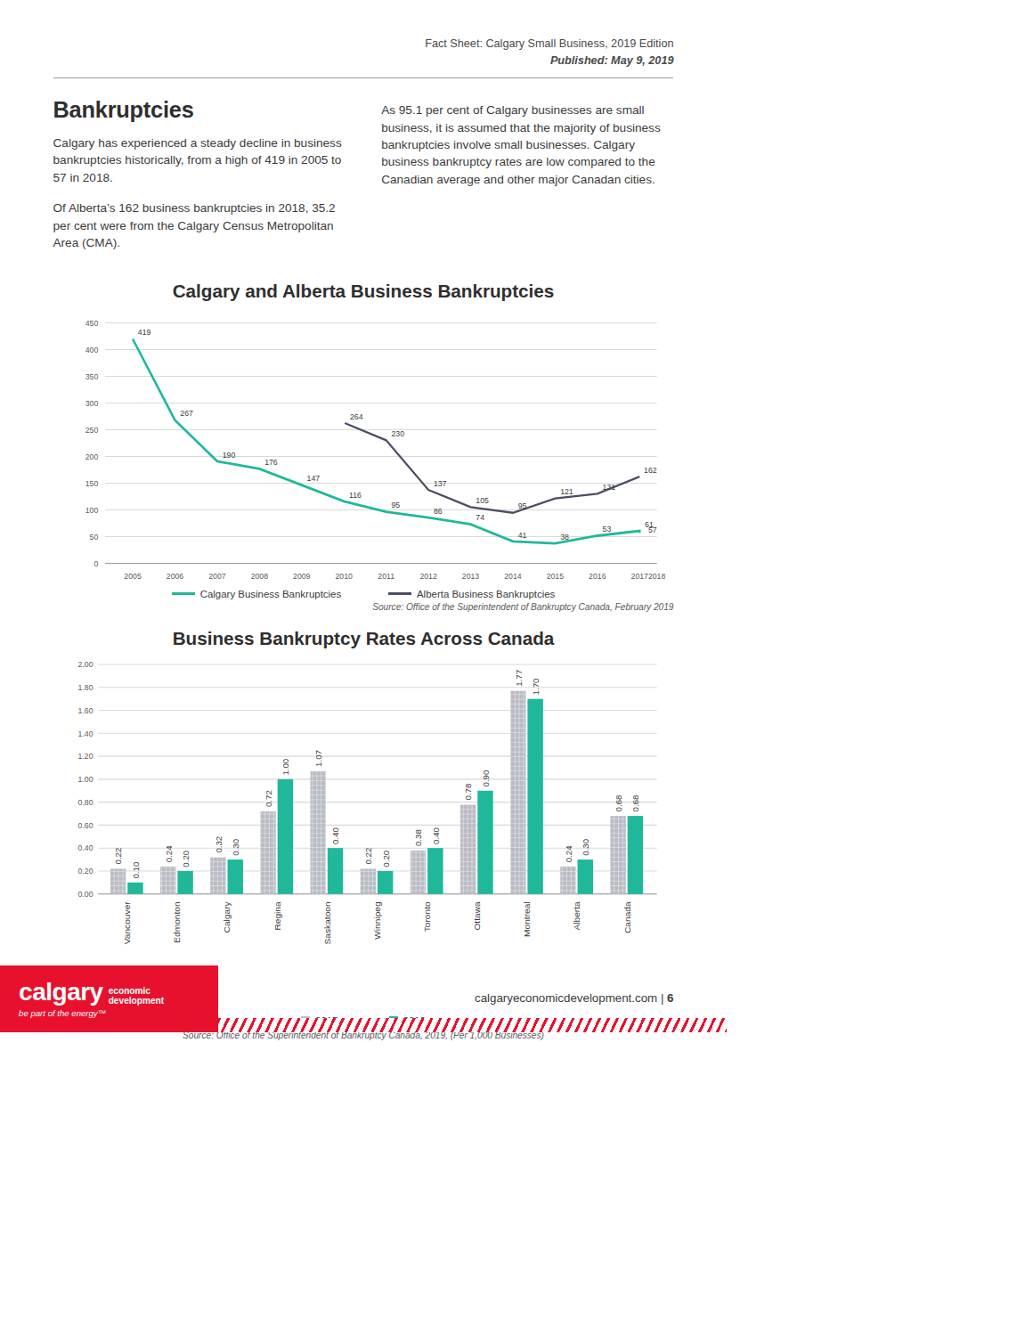Fact Sheet: Calgary Small Business, 2019 Edition
Published: May 9, 2019
Bankruptcies
Calgary has experienced a steady decline in business bankruptcies historically, from a high of 419 in 2005 to 57 in 2018.
Of Alberta’s 162 business bankruptcies in 2018, 35.2 per cent were from the Calgary Census Metropolitan Area (CMA).
As 95.1 per cent of Calgary businesses are small business, it is assumed that the majority of business bankruptcies involve small businesses. Calgary business bankruptcy rates are low compared to the Canadian average and other major Canadan cities.
Calgary and Alberta Business Bankruptcies
450 400 350 300 250 200 150 100 50 0 419 267 190 176 147 116 95 86 74 41 38 53 61 57 264 230 137 105 95 121 131 162 2005 2006 2007 2008 2009 2010 2011 2012 2013 2014 2015 2016 2017 2018
Calgary Business Bankruptcies
Alberta Business Bankruptcies
Source: Office of the Superintendent of Bankruptcy Canada, February 2019
Business Bankruptcy Rates Across Canada
2.00 1.80 1.60 1.40 1.20 1.00 0.80 0.60 0.40 0.20 0.00 0.22 0.10 0.24 0.20 0.32 0.30 0.72 1.00 1.07 0.40 0.22 0.20 0.38 0.40 0.78 0.90 1.77 1.70 0.24 0.30 0.68 0.68 Vancouver Edmonton Calgary Regina Saskatoon Winnipeg Toronto Ottawa Montreal Alberta Canada
2017
2018
Source: Office of the Superintendent of Bankruptcy Canada, 2019, (Per 1,000 Businesses)
calgary economic
development be part of the energy™
calgaryeconomicdevelopment.com | 6